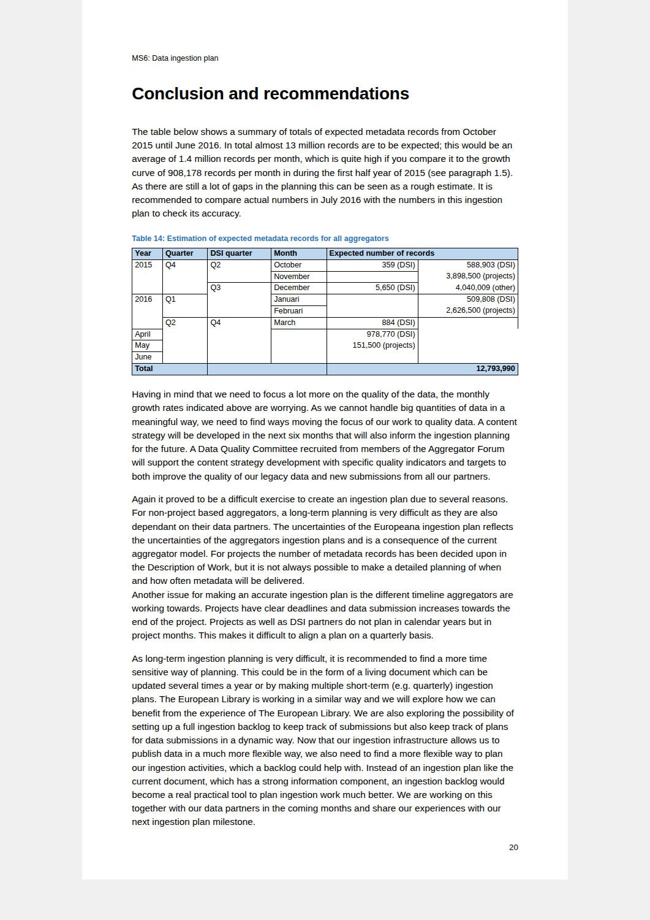MS6: Data ingestion plan
Conclusion and recommendations
The table below shows a summary of totals of expected metadata records from October 2015 until June 2016. In total almost 13 million records are to be expected; this would be an average of 1.4 million records per month, which is quite high if you compare it to the growth curve of 908,178 records per month in during the first half year of 2015 (see paragraph 1.5). As there are still a lot of gaps in the planning this can be seen as a rough estimate. It is recommended to compare actual numbers in July 2016 with the numbers in this ingestion plan to check its accuracy.
Table 14: Estimation of expected metadata records for all aggregators
| Year | Quarter | DSI quarter | Month | Expected number of records |
| --- | --- | --- | --- | --- |
| 2015 | Q4 | Q2 | October | 359 (DSI) | 588,903 (DSI) |
| November | | 3,898,500 (projects) |
| Q3 | December | 5,650 (DSI) | 4,040,009 (other) |
| 2016 | Q1 | Januari | | 509,808 (DSI) |
| Februari | | 2,626,500 (projects) |
| Q2 | Q4 | March | 884 (DSI) | |
| April | | 978,770 (DSI) |
| May | | 151,500 (projects) |
| June | | |
| Total | | 12,793,990 |
Having in mind that we need to focus a lot more on the quality of the data, the monthly growth rates indicated above are worrying. As we cannot handle big quantities of data in a meaningful way, we need to find ways moving the focus of our work to quality data. A content strategy will be developed in the next six months that will also inform the ingestion planning for the future. A Data Quality Committee recruited from members of the Aggregator Forum will support the content strategy development with specific quality indicators and targets to both improve the quality of our legacy data and new submissions from all our partners.
Again it proved to be a difficult exercise to create an ingestion plan due to several reasons. For non-project based aggregators, a long-term planning is very difficult as they are also dependant on their data partners. The uncertainties of the Europeana ingestion plan reflects the uncertainties of the aggregators ingestion plans and is a consequence of the current aggregator model. For projects the number of metadata records has been decided upon in the Description of Work, but it is not always possible to make a detailed planning of when and how often metadata will be delivered.
Another issue for making an accurate ingestion plan is the different timeline aggregators are working towards. Projects have clear deadlines and data submission increases towards the end of the project. Projects as well as DSI partners do not plan in calendar years but in project months. This makes it difficult to align a plan on a quarterly basis.
As long-term ingestion planning is very difficult, it is recommended to find a more time sensitive way of planning. This could be in the form of a living document which can be updated several times a year or by making multiple short-term (e.g. quarterly) ingestion plans. The European Library is working in a similar way and we will explore how we can benefit from the experience of The European Library. We are also exploring the possibility of setting up a full ingestion backlog to keep track of submissions but also keep track of plans for data submissions in a dynamic way. Now that our ingestion infrastructure allows us to publish data in a much more flexible way, we also need to find a more flexible way to plan our ingestion activities, which a backlog could help with. Instead of an ingestion plan like the current document, which has a strong information component, an ingestion backlog would become a real practical tool to plan ingestion work much better. We are working on this together with our data partners in the coming months and share our experiences with our next ingestion plan milestone.
20